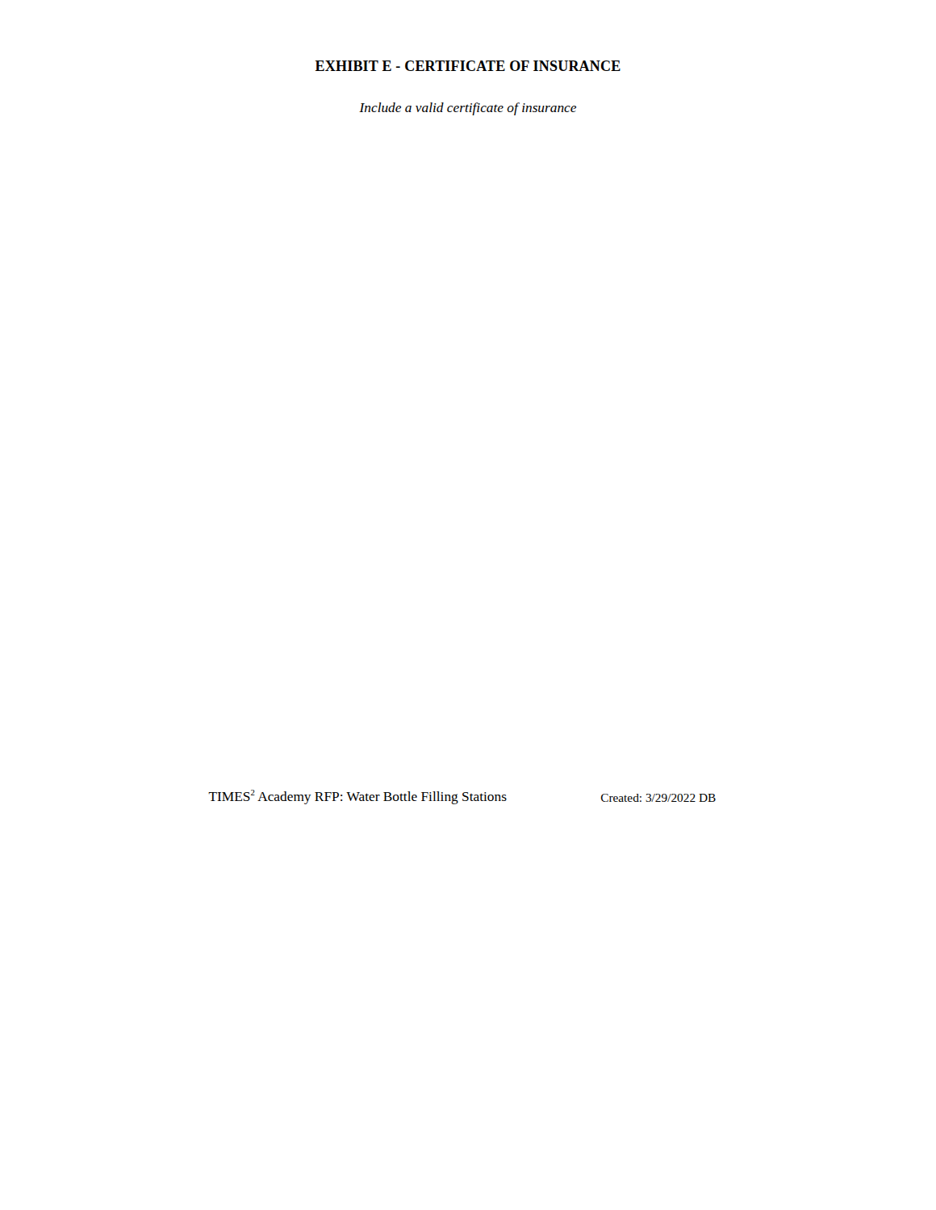EXHIBIT E - CERTIFICATE OF INSURANCE
Include a valid certificate of insurance
TIMES2 Academy RFP: Water Bottle Filling Stations
Created: 3/29/2022 DB